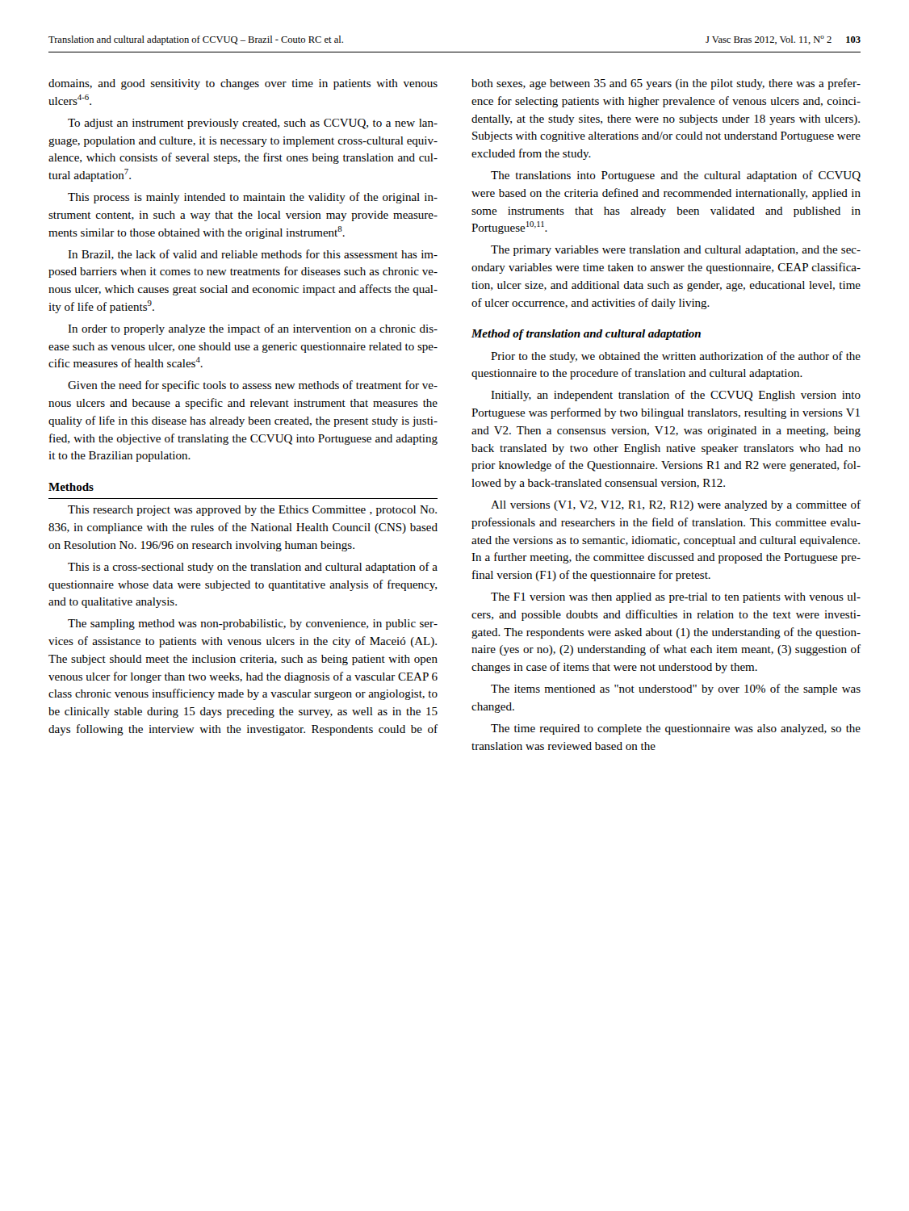Translation and cultural adaptation of CCVUQ – Brazil - Couto RC et al. J Vasc Bras 2012, Vol. 11, No 2 103
domains, and good sensitivity to changes over time in patients with venous ulcers4-6.
To adjust an instrument previously created, such as CCVUQ, to a new language, population and culture, it is necessary to implement cross-cultural equivalence, which consists of several steps, the first ones being translation and cultural adaptation7.
This process is mainly intended to maintain the validity of the original instrument content, in such a way that the local version may provide measurements similar to those obtained with the original instrument8.
In Brazil, the lack of valid and reliable methods for this assessment has imposed barriers when it comes to new treatments for diseases such as chronic venous ulcer, which causes great social and economic impact and affects the quality of life of patients9.
In order to properly analyze the impact of an intervention on a chronic disease such as venous ulcer, one should use a generic questionnaire related to specific measures of health scales4.
Given the need for specific tools to assess new methods of treatment for venous ulcers and because a specific and relevant instrument that measures the quality of life in this disease has already been created, the present study is justified, with the objective of translating the CCVUQ into Portuguese and adapting it to the Brazilian population.
Methods
This research project was approved by the Ethics Committee , protocol No. 836, in compliance with the rules of the National Health Council (CNS) based on Resolution No. 196/96 on research involving human beings.
This is a cross-sectional study on the translation and cultural adaptation of a questionnaire whose data were subjected to quantitative analysis of frequency, and to qualitative analysis.
The sampling method was non-probabilistic, by convenience, in public services of assistance to patients with venous ulcers in the city of Maceió (AL). The subject should meet the inclusion criteria, such as being patient with open venous ulcer for longer than two weeks, had the diagnosis of a vascular CEAP 6 class chronic venous insufficiency made by a vascular surgeon or angiologist, to be clinically stable during 15 days preceding the survey, as well as in the 15 days following the interview with the investigator. Respondents could be of both sexes, age between 35 and 65 years (in the pilot study, there was a preference for selecting patients with higher prevalence of venous ulcers and, coincidentally, at the study sites, there were no subjects under 18 years with ulcers). Subjects with cognitive alterations and/or could not understand Portuguese were excluded from the study.
The translations into Portuguese and the cultural adaptation of CCVUQ were based on the criteria defined and recommended internationally, applied in some instruments that has already been validated and published in Portuguese10,11.
The primary variables were translation and cultural adaptation, and the secondary variables were time taken to answer the questionnaire, CEAP classification, ulcer size, and additional data such as gender, age, educational level, time of ulcer occurrence, and activities of daily living.
Method of translation and cultural adaptation
Prior to the study, we obtained the written authorization of the author of the questionnaire to the procedure of translation and cultural adaptation.
Initially, an independent translation of the CCVUQ English version into Portuguese was performed by two bilingual translators, resulting in versions V1 and V2. Then a consensus version, V12, was originated in a meeting, being back translated by two other English native speaker translators who had no prior knowledge of the Questionnaire. Versions R1 and R2 were generated, followed by a back-translated consensual version, R12.
All versions (V1, V2, V12, R1, R2, R12) were analyzed by a committee of professionals and researchers in the field of translation. This committee evaluated the versions as to semantic, idiomatic, conceptual and cultural equivalence. In a further meeting, the committee discussed and proposed the Portuguese pre-final version (F1) of the questionnaire for pretest.
The F1 version was then applied as pre-trial to ten patients with venous ulcers, and possible doubts and difficulties in relation to the text were investigated. The respondents were asked about (1) the understanding of the questionnaire (yes or no), (2) understanding of what each item meant, (3) suggestion of changes in case of items that were not understood by them.
The items mentioned as "not understood" by over 10% of the sample was changed.
The time required to complete the questionnaire was also analyzed, so the translation was reviewed based on the